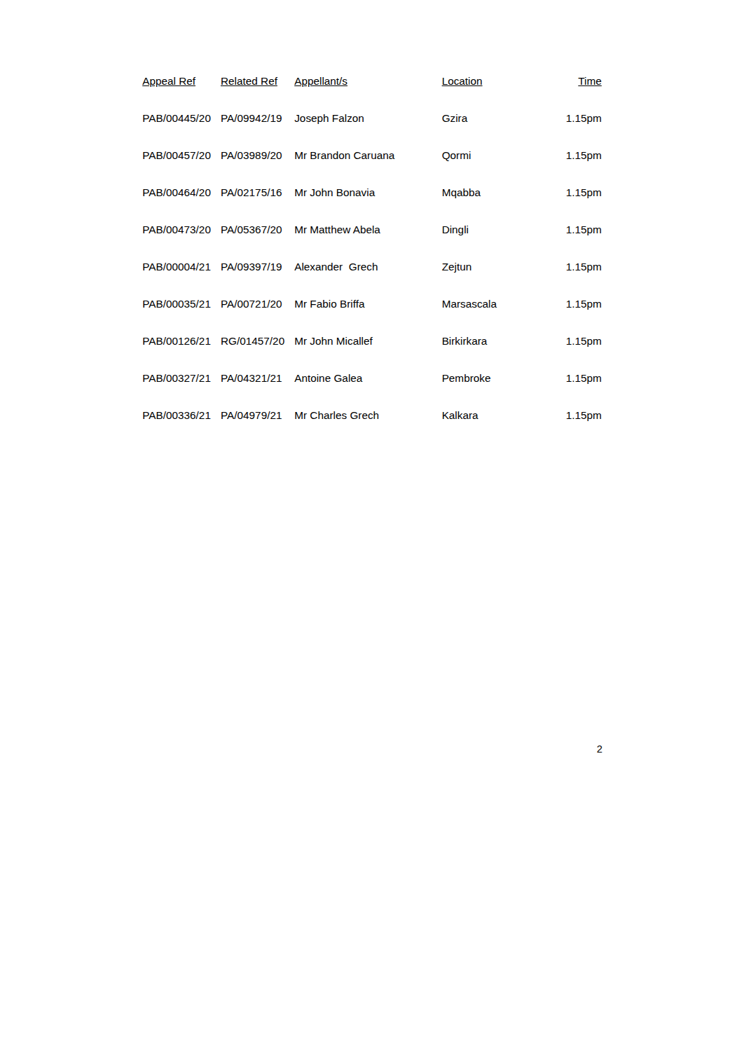| Appeal Ref | Related Ref | Appellant/s | Location | Time |
| --- | --- | --- | --- | --- |
| PAB/00445/20 | PA/09942/19 | Joseph Falzon | Gzira | 1.15pm |
| PAB/00457/20 | PA/03989/20 | Mr Brandon Caruana | Qormi | 1.15pm |
| PAB/00464/20 | PA/02175/16 | Mr John Bonavia | Mqabba | 1.15pm |
| PAB/00473/20 | PA/05367/20 | Mr Matthew Abela | Dingli | 1.15pm |
| PAB/00004/21 | PA/09397/19 | Alexander Grech | Zejtun | 1.15pm |
| PAB/00035/21 | PA/00721/20 | Mr Fabio Briffa | Marsascala | 1.15pm |
| PAB/00126/21 | RG/01457/20 | Mr John Micallef | Birkirkara | 1.15pm |
| PAB/00327/21 | PA/04321/21 | Antoine Galea | Pembroke | 1.15pm |
| PAB/00336/21 | PA/04979/21 | Mr Charles Grech | Kalkara | 1.15pm |
2